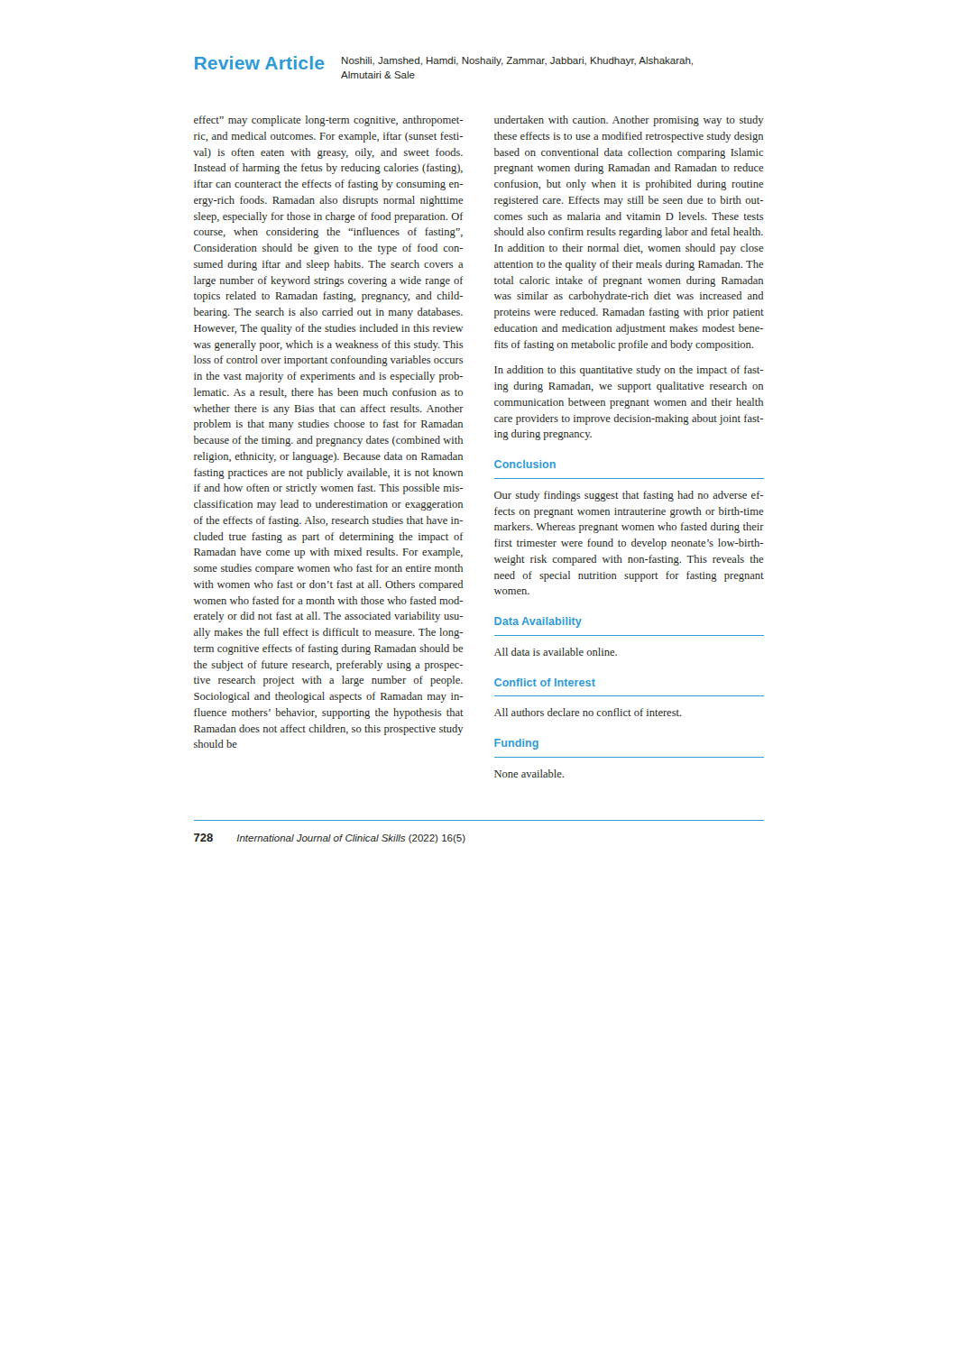Review Article
Noshili, Jamshed, Hamdi, Noshaily, Zammar, Jabbari, Khudhayr, Alshakarah, Almutairi & Sale
effect” may complicate long-term cognitive, anthropometric, and medical outcomes. For example, iftar (sunset festival) is often eaten with greasy, oily, and sweet foods. Instead of harming the fetus by reducing calories (fasting), iftar can counteract the effects of fasting by consuming energy-rich foods. Ramadan also disrupts normal nighttime sleep, especially for those in charge of food preparation. Of course, when considering the “influences of fasting”, Consideration should be given to the type of food consumed during iftar and sleep habits. The search covers a large number of keyword strings covering a wide range of topics related to Ramadan fasting, pregnancy, and childbearing. The search is also carried out in many databases. However, The quality of the studies included in this review was generally poor, which is a weakness of this study. This loss of control over important confounding variables occurs in the vast majority of experiments and is especially problematic. As a result, there has been much confusion as to whether there is any Bias that can affect results. Another problem is that many studies choose to fast for Ramadan because of the timing. and pregnancy dates (combined with religion, ethnicity, or language). Because data on Ramadan fasting practices are not publicly available, it is not known if and how often or strictly women fast. This possible misclassification may lead to underestimation or exaggeration of the effects of fasting. Also, research studies that have included true fasting as part of determining the impact of Ramadan have come up with mixed results. For example, some studies compare women who fast for an entire month with women who fast or don’t fast at all. Others compared women who fasted for a month with those who fasted moderately or did not fast at all. The associated variability usually makes the full effect is difficult to measure. The long-term cognitive effects of fasting during Ramadan should be the subject of future research, preferably using a prospective research project with a large number of people. Sociological and theological aspects of Ramadan may influence mothers’ behavior, supporting the hypothesis that Ramadan does not affect children, so this prospective study should be
undertaken with caution. Another promising way to study these effects is to use a modified retrospective study design based on conventional data collection comparing Islamic pregnant women during Ramadan and Ramadan to reduce confusion, but only when it is prohibited during routine registered care. Effects may still be seen due to birth outcomes such as malaria and vitamin D levels. These tests should also confirm results regarding labor and fetal health. In addition to their normal diet, women should pay close attention to the quality of their meals during Ramadan. The total caloric intake of pregnant women during Ramadan was similar as carbohydrate-rich diet was increased and proteins were reduced. Ramadan fasting with prior patient education and medication adjustment makes modest benefits of fasting on metabolic profile and body composition.
In addition to this quantitative study on the impact of fasting during Ramadan, we support qualitative research on communication between pregnant women and their health care providers to improve decision-making about joint fasting during pregnancy.
Conclusion
Our study findings suggest that fasting had no adverse effects on pregnant women intrauterine growth or birth-time markers. Whereas pregnant women who fasted during their first trimester were found to develop neonate’s low-birth-weight risk compared with non-fasting. This reveals the need of special nutrition support for fasting pregnant women.
Data Availability
All data is available online.
Conflict of Interest
All authors declare no conflict of interest.
Funding
None available.
728
International Journal of Clinical Skills (2022) 16(5)